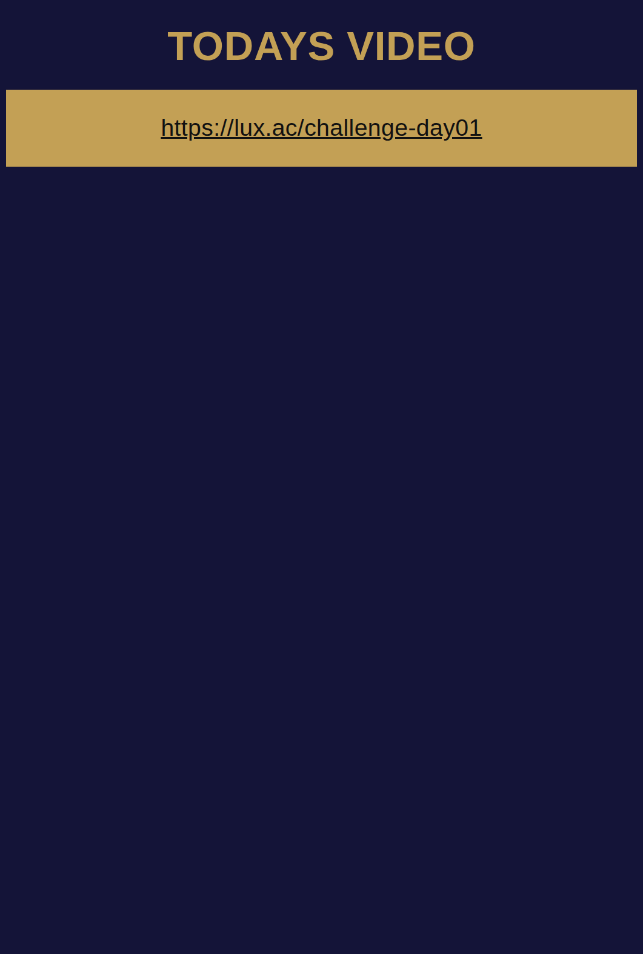TODAYS VIDEO
https://lux.ac/challenge-day01